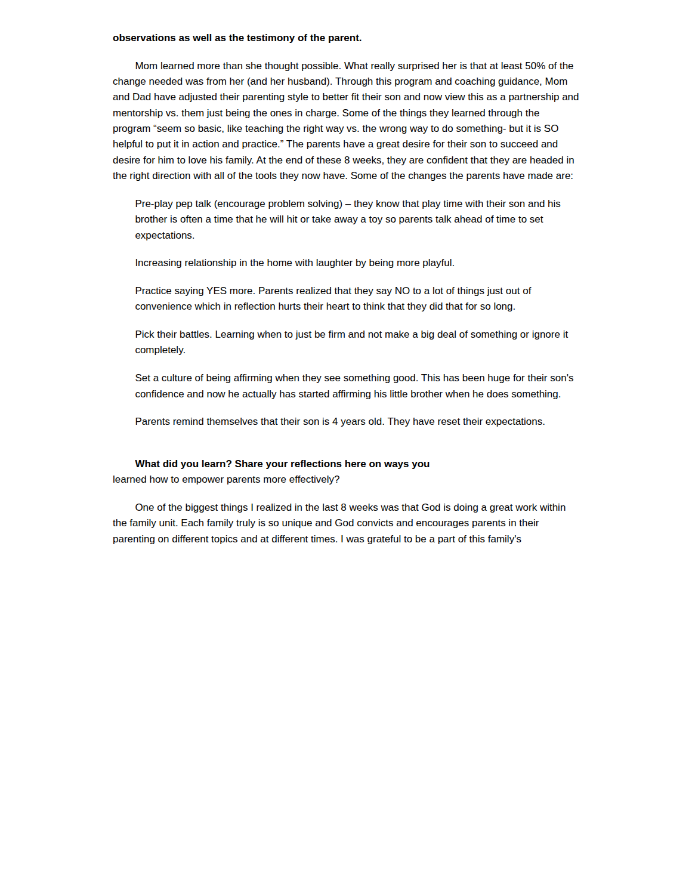observations as well as the testimony of the parent.
Mom learned more than she thought possible. What really surprised her is that at least 50% of the change needed was from her (and her husband). Through this program and coaching guidance, Mom and Dad have adjusted their parenting style to better fit their son and now view this as a partnership and mentorship vs. them just being the ones in charge. Some of the things they learned through the program “seem so basic, like teaching the right way vs. the wrong way to do something- but it is SO helpful to put it in action and practice.” The parents have a great desire for their son to succeed and desire for him to love his family. At the end of these 8 weeks, they are confident that they are headed in the right direction with all of the tools they now have. Some of the changes the parents have made are:
Pre-play pep talk (encourage problem solving) – they know that play time with their son and his brother is often a time that he will hit or take away a toy so parents talk ahead of time to set expectations.
Increasing relationship in the home with laughter by being more playful.
Practice saying YES more. Parents realized that they say NO to a lot of things just out of convenience which in reflection hurts their heart to think that they did that for so long.
Pick their battles. Learning when to just be firm and not make a big deal of something or ignore it completely.
Set a culture of being affirming when they see something good. This has been huge for their son's confidence and now he actually has started affirming his little brother when he does something.
Parents remind themselves that their son is 4 years old. They have reset their expectations.
What did you learn? Share your reflections here on ways you
learned how to empower parents more effectively?
One of the biggest things I realized in the last 8 weeks was that God is doing a great work within the family unit. Each family truly is so unique and God convicts and encourages parents in their parenting on different topics and at different times. I was grateful to be a part of this family's